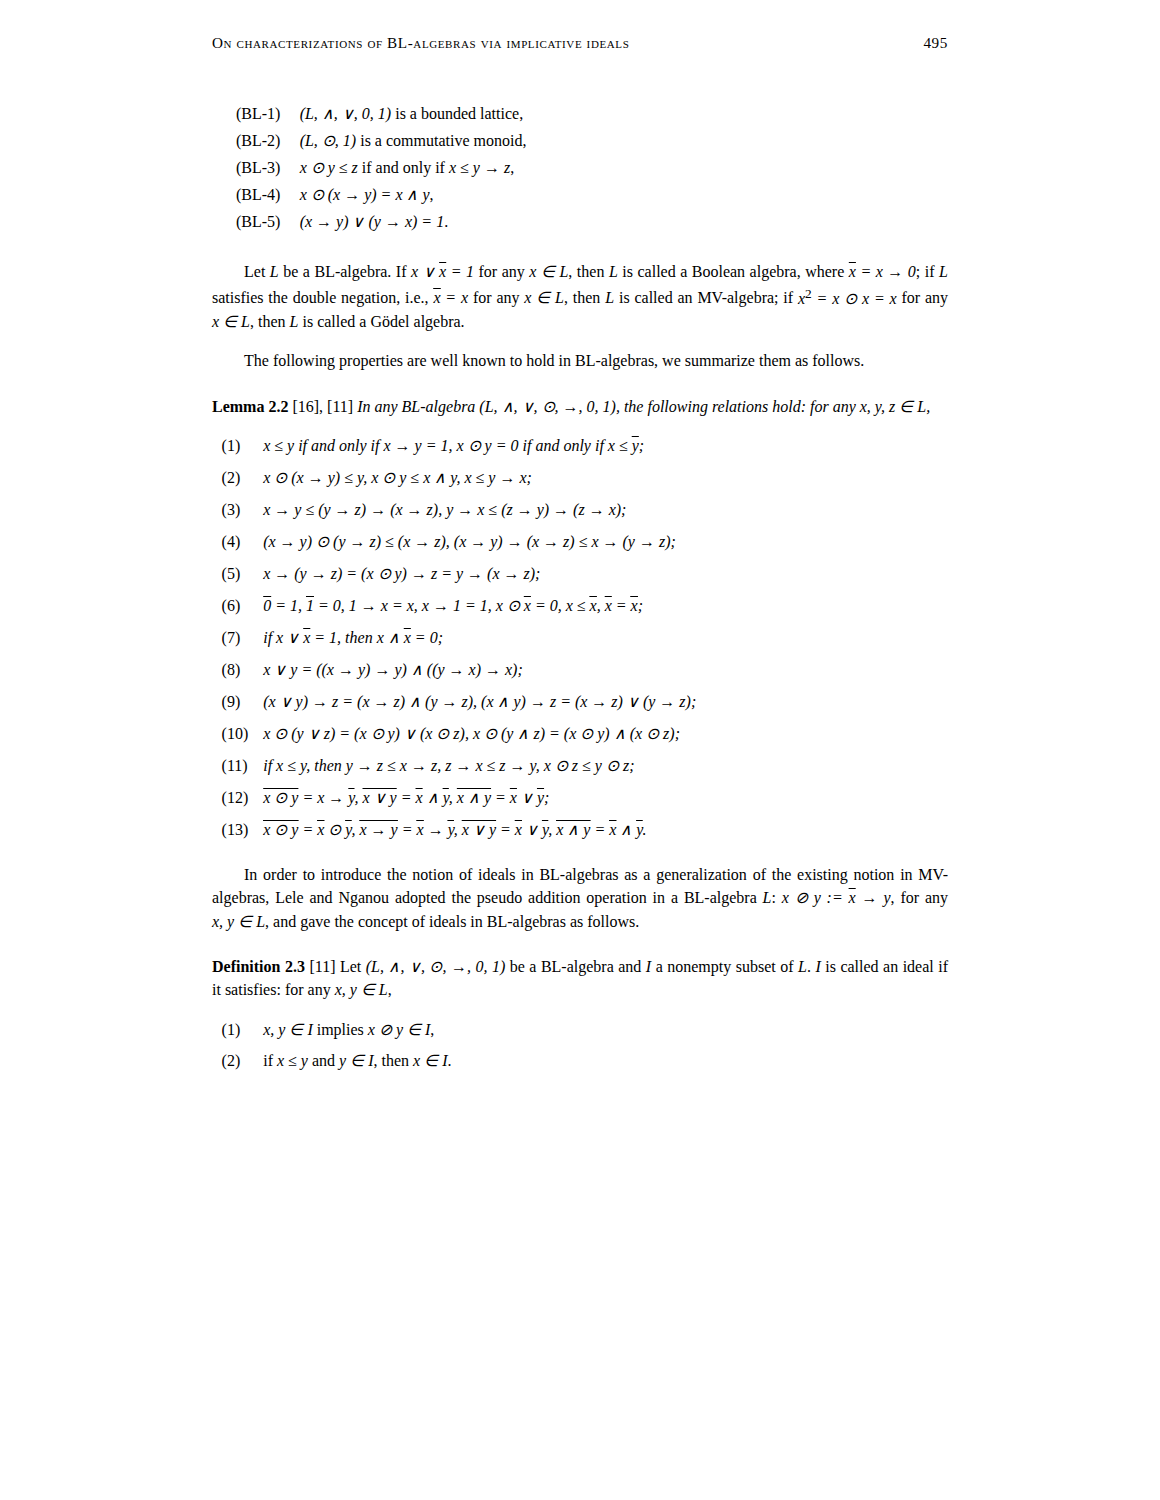On characterizations of BL-algebras via implicative ideals 495
| (BL-1) | (L, ∧, ∨, 0, 1) is a bounded lattice, |
| (BL-2) | (L, ⊙, 1) is a commutative monoid, |
| (BL-3) | x ⊙ y ≤ z if and only if x ≤ y → z , |
| (BL-4) | x ⊙ (x → y) = x ∧ y , |
| (BL-5) | (x → y) ∨ (y → x) = 1 . |
Let L be a BL-algebra. If x ∨ x = 1 for any x ∈ L, then L is called a Boolean algebra, where x = x → 0; if L satisfies the double negation, i.e., x = x for any x ∈ L, then L is called an MV-algebra; if x2 = x ⊙ x = x for any x ∈ L, then L is called a Gödel algebra.
The following properties are well known to hold in BL-algebras, we summarize them as follows.
Lemma 2.2 [16], [11] In any BL-algebra (L, ∧, ∨, ⊙, →, 0, 1), the following relations hold: for any x, y, z ∈ L,
x ≤ y if and only if x → y = 1, x ⊙ y = 0 if and only if x ≤ y;
x ⊙ (x → y) ≤ y, x ⊙ y ≤ x ∧ y, x ≤ y → x;
x → y ≤ (y → z) → (x → z), y → x ≤ (z → y) → (z → x);
(x → y) ⊙ (y → z) ≤ (x → z), (x → y) → (x → z) ≤ x → (y → z);
x → (y → z) = (x ⊙ y) → z = y → (x → z);
0 = 1, 1 = 0, 1 → x = x, x → 1 = 1, x ⊙ x = 0, x ≤ x, x = x;
if x ∨ x = 1, then x ∧ x = 0;
x ∨ y = ((x → y) → y) ∧ ((y → x) → x);
(x ∨ y) → z = (x → z) ∧ (y → z), (x ∧ y) → z = (x → z) ∨ (y → z);
x ⊙ (y ∨ z) = (x ⊙ y) ∨ (x ⊙ z), x ⊙ (y ∧ z) = (x ⊙ y) ∧ (x ⊙ z);
if x ≤ y, then y → z ≤ x → z, z → x ≤ z → y, x ⊙ z ≤ y ⊙ z;
x ⊙ y = x → y, x ∨ y = x ∧ y, x ∧ y = x ∨ y;
x ⊙ y = x ⊙ y, x → y = x → y, x ∨ y = x ∨ y, x ∧ y = x ∧ y.
In order to introduce the notion of ideals in BL-algebras as a generalization of the existing notion in MV-algebras, Lele and Nganou adopted the pseudo addition operation in a BL-algebra L: x ⊘ y := x → y, for any x, y ∈ L, and gave the concept of ideals in BL-algebras as follows.
Definition 2.3 [11] Let (L, ∧, ∨, ⊙, →, 0, 1) be a BL-algebra and I a nonempty subset of L. I is called an ideal if it satisfies: for any x, y ∈ L,
x, y ∈ I implies x ⊘ y ∈ I,
if x ≤ y and y ∈ I, then x ∈ I.